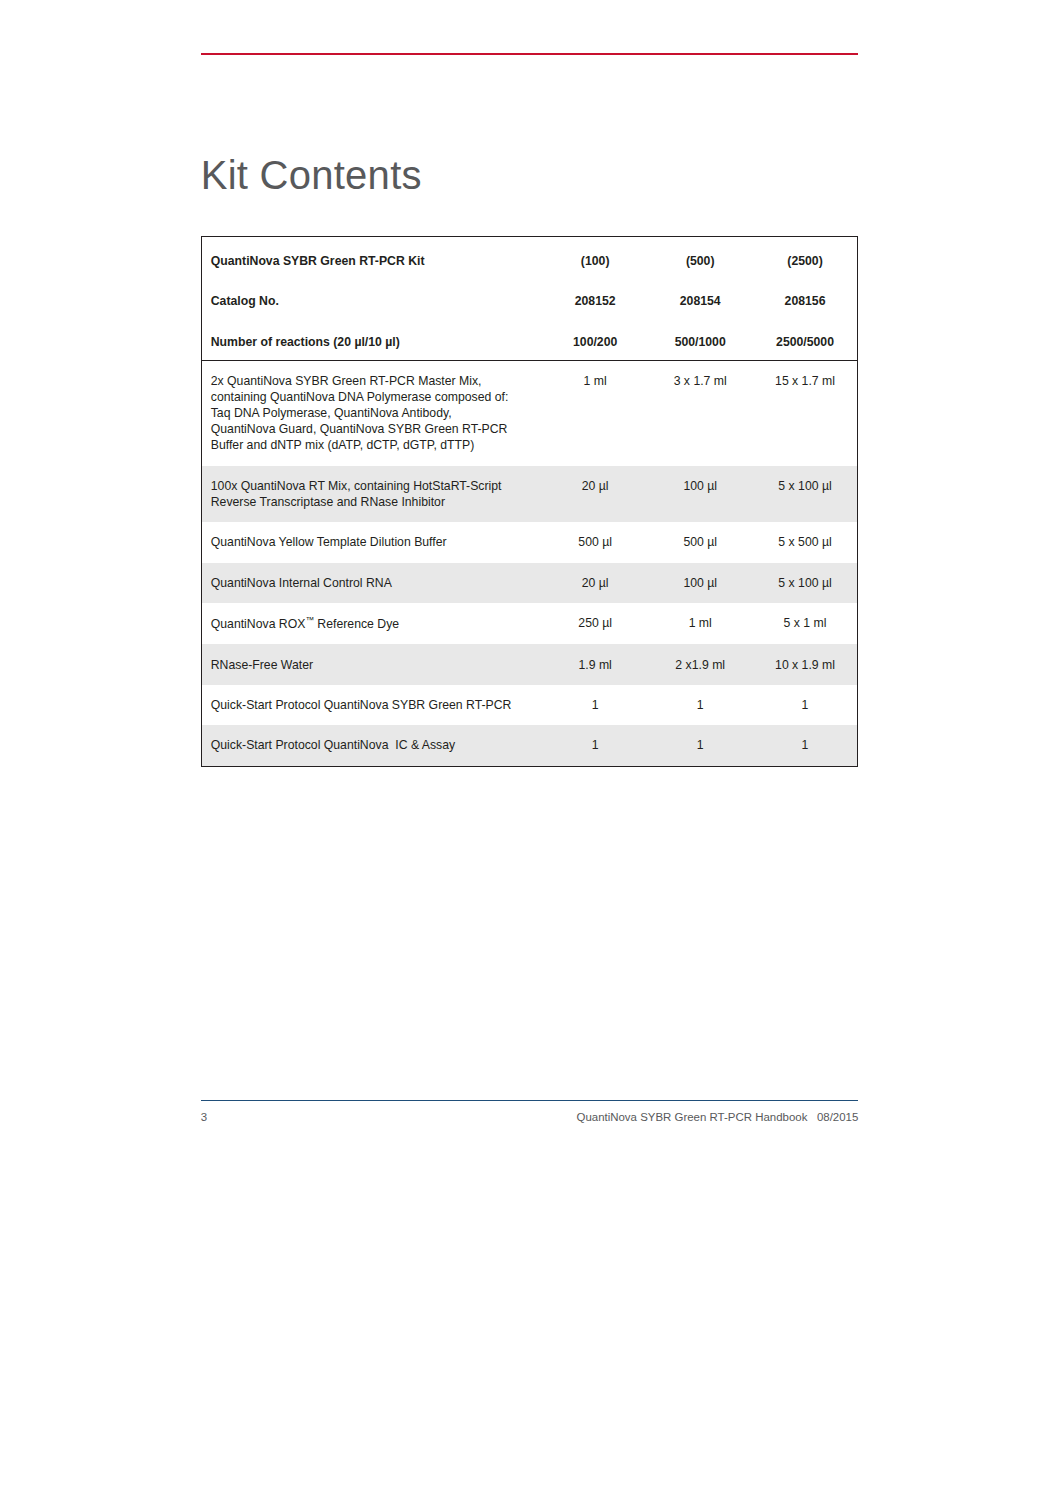Kit Contents
| QuantiNova SYBR Green RT-PCR Kit | (100) | (500) | (2500) |
| Catalog No. | 208152 | 208154 | 208156 |
| Number of reactions (20 µl/10 µl) | 100/200 | 500/1000 | 2500/5000 |
| 2x QuantiNova SYBR Green RT-PCR Master Mix, containing QuantiNova DNA Polymerase composed of: Taq DNA Polymerase, QuantiNova Antibody, QuantiNova Guard, QuantiNova SYBR Green RT-PCR Buffer and dNTP mix (dATP, dCTP, dGTP, dTTP) | 1 ml | 3 x 1.7 ml | 15 x 1.7 ml |
| 100x QuantiNova RT Mix, containing HotStaRT-Script Reverse Transcriptase and RNase Inhibitor | 20 µl | 100 µl | 5 x 100 µl |
| QuantiNova Yellow Template Dilution Buffer | 500 µl | 500 µl | 5 x 500 µl |
| QuantiNova Internal Control RNA | 20 µl | 100 µl | 5 x 100 µl |
| QuantiNova ROX ™ Reference Dye | 250 µl | 1 ml | 5 x 1 ml |
| RNase-Free Water | 1.9 ml | 2 x1.9 ml | 10 x 1.9 ml |
| Quick-Start Protocol QuantiNova SYBR Green RT-PCR | 1 | 1 | 1 |
| Quick-Start Protocol QuantiNova IC & Assay | 1 | 1 | 1 |
3
QuantiNova SYBR Green RT-PCR Handbook 08/2015